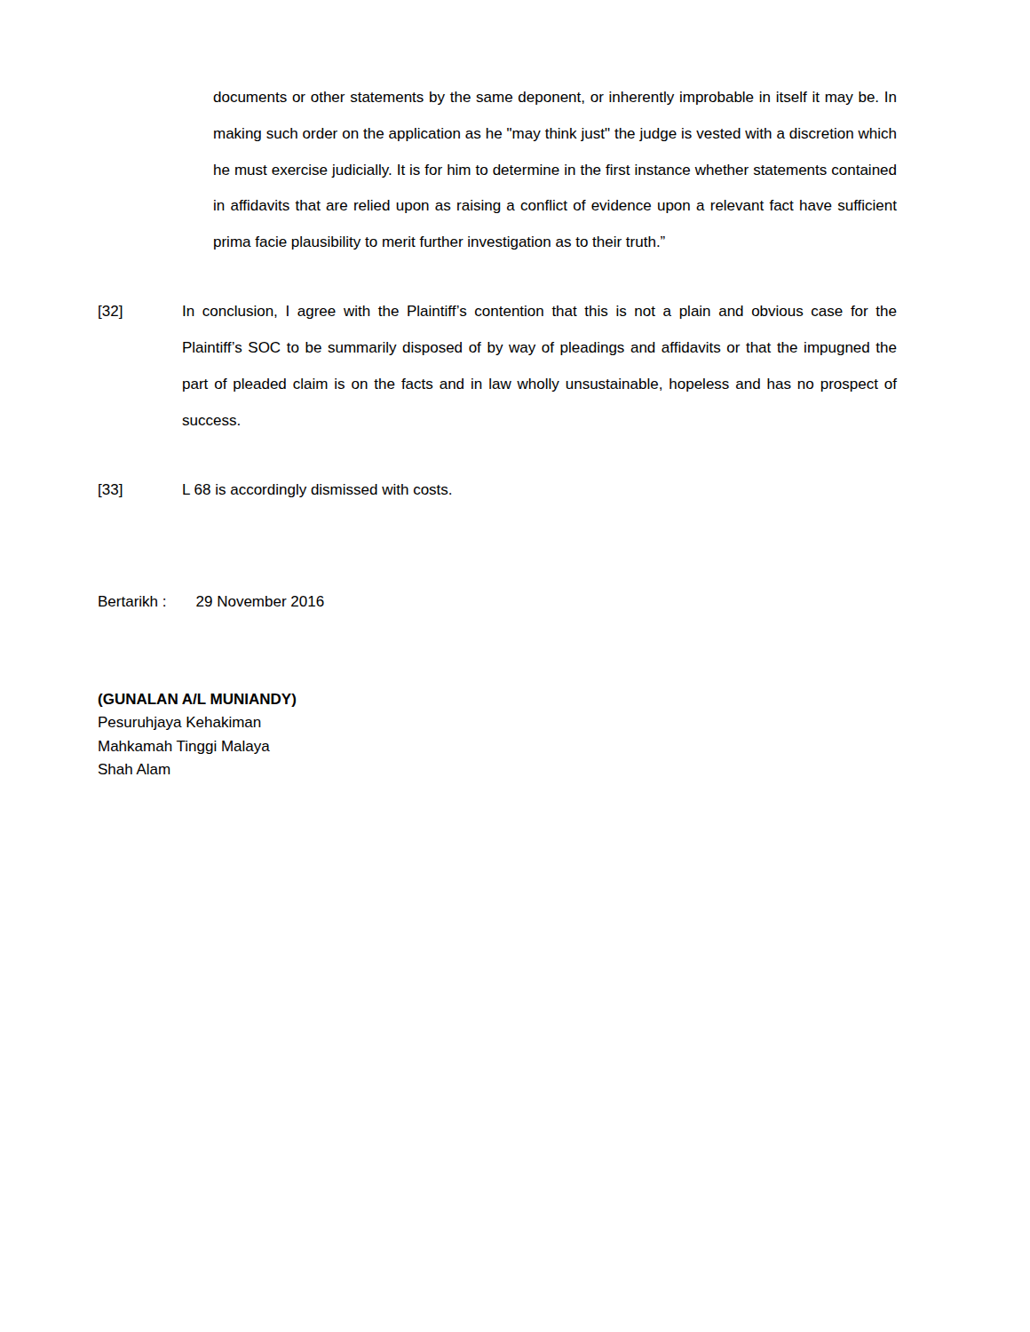documents or other statements by the same deponent, or inherently improbable in itself it may be. In making such order on the application as he "may think just" the judge is vested with a discretion which he must exercise judicially. It is for him to determine in the first instance whether statements contained in affidavits that are relied upon as raising a conflict of evidence upon a relevant fact have sufficient prima facie plausibility to merit further investigation as to their truth.”
[32] In conclusion, I agree with the Plaintiff’s contention that this is not a plain and obvious case for the Plaintiff’s SOC to be summarily disposed of by way of pleadings and affidavits or that the impugned the part of pleaded claim is on the facts and in law wholly unsustainable, hopeless and has no prospect of success.
[33] L 68 is accordingly dismissed with costs.
Bertarikh : 29 November 2016
(GUNALAN A/L MUNIANDY)
Pesuruhjaya Kehakiman
Mahkamah Tinggi Malaya
Shah Alam